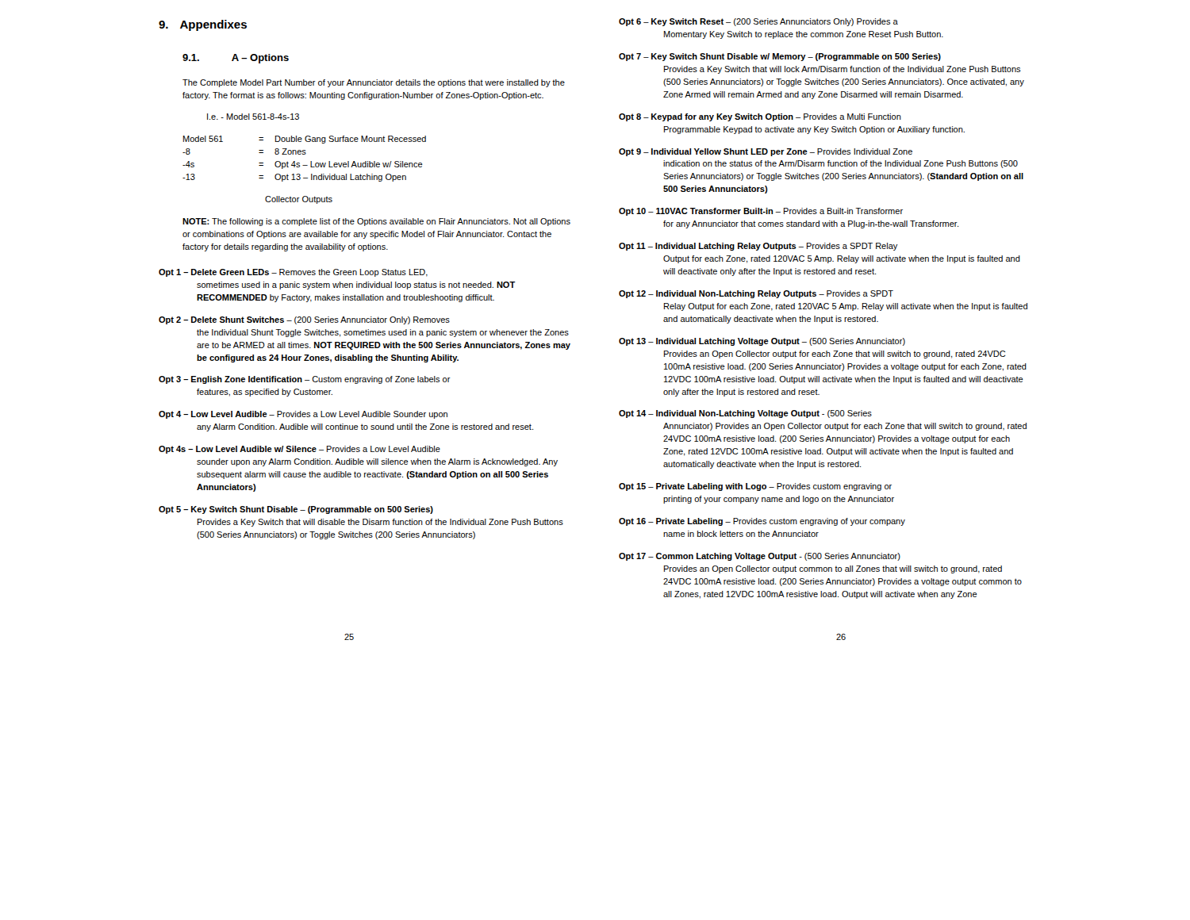9. Appendixes
9.1. A – Options
The Complete Model Part Number of your Annunciator details the options that were installed by the factory. The format is as follows: Mounting Configuration-Number of Zones-Option-Option-etc.
I.e. - Model 561-8-4s-13
| Model 561 | = | Double Gang Surface Mount Recessed |
| -8 | = | 8 Zones |
| -4s | = | Opt 4s – Low Level Audible w/ Silence |
| -13 | = | Opt 13 – Individual Latching Open |
Collector Outputs
NOTE: The following is a complete list of the Options available on Flair Annunciators. Not all Options or combinations of Options are available for any specific Model of Flair Annunciator. Contact the factory for details regarding the availability of options.
Opt 1 – Delete Green LEDs – Removes the Green Loop Status LED, sometimes used in a panic system when individual loop status is not needed. NOT RECOMMENDED by Factory, makes installation and troubleshooting difficult.
Opt 2 – Delete Shunt Switches – (200 Series Annunciator Only) Removes the Individual Shunt Toggle Switches, sometimes used in a panic system or whenever the Zones are to be ARMED at all times. NOT REQUIRED with the 500 Series Annunciators, Zones may be configured as 24 Hour Zones, disabling the Shunting Ability.
Opt 3 – English Zone Identification – Custom engraving of Zone labels or features, as specified by Customer.
Opt 4 – Low Level Audible – Provides a Low Level Audible Sounder upon any Alarm Condition. Audible will continue to sound until the Zone is restored and reset.
Opt 4s – Low Level Audible w/ Silence – Provides a Low Level Audible sounder upon any Alarm Condition. Audible will silence when the Alarm is Acknowledged. Any subsequent alarm will cause the audible to reactivate. (Standard Option on all 500 Series Annunciators)
Opt 5 – Key Switch Shunt Disable – (Programmable on 500 Series) Provides a Key Switch that will disable the Disarm function of the Individual Zone Push Buttons (500 Series Annunciators) or Toggle Switches (200 Series Annunciators)
Opt 6 – Key Switch Reset – (200 Series Annunciators Only) Provides a Momentary Key Switch to replace the common Zone Reset Push Button.
Opt 7 – Key Switch Shunt Disable w/ Memory – (Programmable on 500 Series) Provides a Key Switch that will lock Arm/Disarm function of the Individual Zone Push Buttons (500 Series Annunciators) or Toggle Switches (200 Series Annunciators). Once activated, any Zone Armed will remain Armed and any Zone Disarmed will remain Disarmed.
Opt 8 – Keypad for any Key Switch Option – Provides a Multi Function Programmable Keypad to activate any Key Switch Option or Auxiliary function.
Opt 9 – Individual Yellow Shunt LED per Zone – Provides Individual Zone indication on the status of the Arm/Disarm function of the Individual Zone Push Buttons (500 Series Annunciators) or Toggle Switches (200 Series Annunciators). (Standard Option on all 500 Series Annunciators)
Opt 10 – 110VAC Transformer Built-in – Provides a Built-in Transformer for any Annunciator that comes standard with a Plug-in-the-wall Transformer.
Opt 11 – Individual Latching Relay Outputs – Provides a SPDT Relay Output for each Zone, rated 120VAC 5 Amp. Relay will activate when the Input is faulted and will deactivate only after the Input is restored and reset.
Opt 12 – Individual Non-Latching Relay Outputs – Provides a SPDT Relay Output for each Zone, rated 120VAC 5 Amp. Relay will activate when the Input is faulted and automatically deactivate when the Input is restored.
Opt 13 – Individual Latching Voltage Output – (500 Series Annunciator) Provides an Open Collector output for each Zone that will switch to ground, rated 24VDC 100mA resistive load. (200 Series Annunciator) Provides a voltage output for each Zone, rated 12VDC 100mA resistive load. Output will activate when the Input is faulted and will deactivate only after the Input is restored and reset.
Opt 14 – Individual Non-Latching Voltage Output - (500 Series Annunciator) Provides an Open Collector output for each Zone that will switch to ground, rated 24VDC 100mA resistive load. (200 Series Annunciator) Provides a voltage output for each Zone, rated 12VDC 100mA resistive load. Output will activate when the Input is faulted and automatically deactivate when the Input is restored.
Opt 15 – Private Labeling with Logo – Provides custom engraving or printing of your company name and logo on the Annunciator
Opt 16 – Private Labeling – Provides custom engraving of your company name in block letters on the Annunciator
Opt 17 – Common Latching Voltage Output - (500 Series Annunciator) Provides an Open Collector output common to all Zones that will switch to ground, rated 24VDC 100mA resistive load. (200 Series Annunciator) Provides a voltage output common to all Zones, rated 12VDC 100mA resistive load. Output will activate when any Zone
25
26